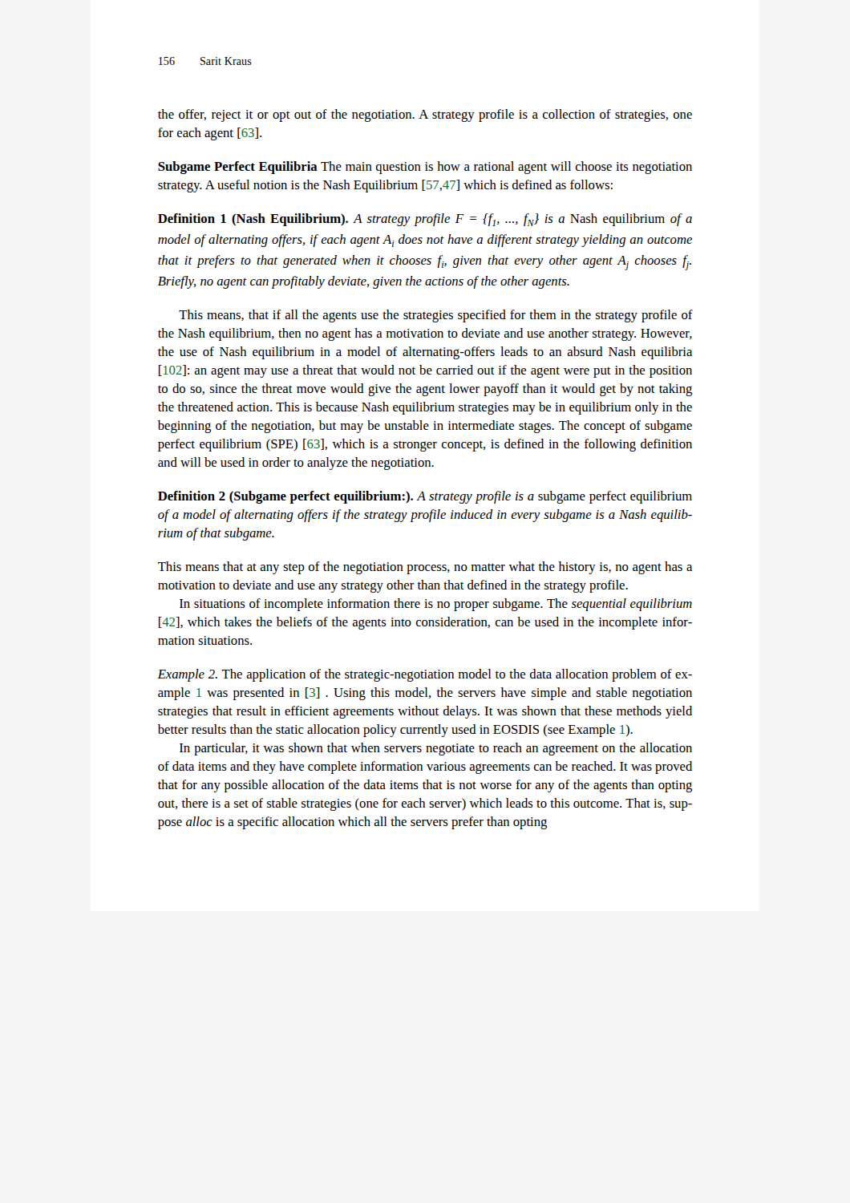156 Sarit Kraus
the offer, reject it or opt out of the negotiation. A strategy profile is a collection of strategies, one for each agent [63].
Subgame Perfect Equilibria The main question is how a rational agent will choose its negotiation strategy. A useful notion is the Nash Equilibrium [57,47] which is defined as follows:
Definition 1 (Nash Equilibrium). A strategy profile F = {f1, ..., fN} is a Nash equilibrium of a model of alternating offers, if each agent Ai does not have a different strategy yielding an outcome that it prefers to that generated when it chooses fi, given that every other agent Aj chooses fj. Briefly, no agent can profitably deviate, given the actions of the other agents.
This means, that if all the agents use the strategies specified for them in the strategy profile of the Nash equilibrium, then no agent has a motivation to deviate and use another strategy. However, the use of Nash equilibrium in a model of alternating-offers leads to an absurd Nash equilibria [102]: an agent may use a threat that would not be carried out if the agent were put in the position to do so, since the threat move would give the agent lower payoff than it would get by not taking the threatened action. This is because Nash equilibrium strategies may be in equilibrium only in the beginning of the negotiation, but may be unstable in intermediate stages. The concept of subgame perfect equilibrium (SPE) [63], which is a stronger concept, is defined in the following definition and will be used in order to analyze the negotiation.
Definition 2 (Subgame perfect equilibrium:). A strategy profile is a subgame perfect equilibrium of a model of alternating offers if the strategy profile induced in every subgame is a Nash equilibrium of that subgame.
This means that at any step of the negotiation process, no matter what the history is, no agent has a motivation to deviate and use any strategy other than that defined in the strategy profile.
In situations of incomplete information there is no proper subgame. The sequential equilibrium [42], which takes the beliefs of the agents into consideration, can be used in the incomplete information situations.
Example 2. The application of the strategic-negotiation model to the data allocation problem of example 1 was presented in [3] . Using this model, the servers have simple and stable negotiation strategies that result in efficient agreements without delays. It was shown that these methods yield better results than the static allocation policy currently used in EOSDIS (see Example 1).
In particular, it was shown that when servers negotiate to reach an agreement on the allocation of data items and they have complete information various agreements can be reached. It was proved that for any possible allocation of the data items that is not worse for any of the agents than opting out, there is a set of stable strategies (one for each server) which leads to this outcome. That is, suppose alloc is a specific allocation which all the servers prefer than opting